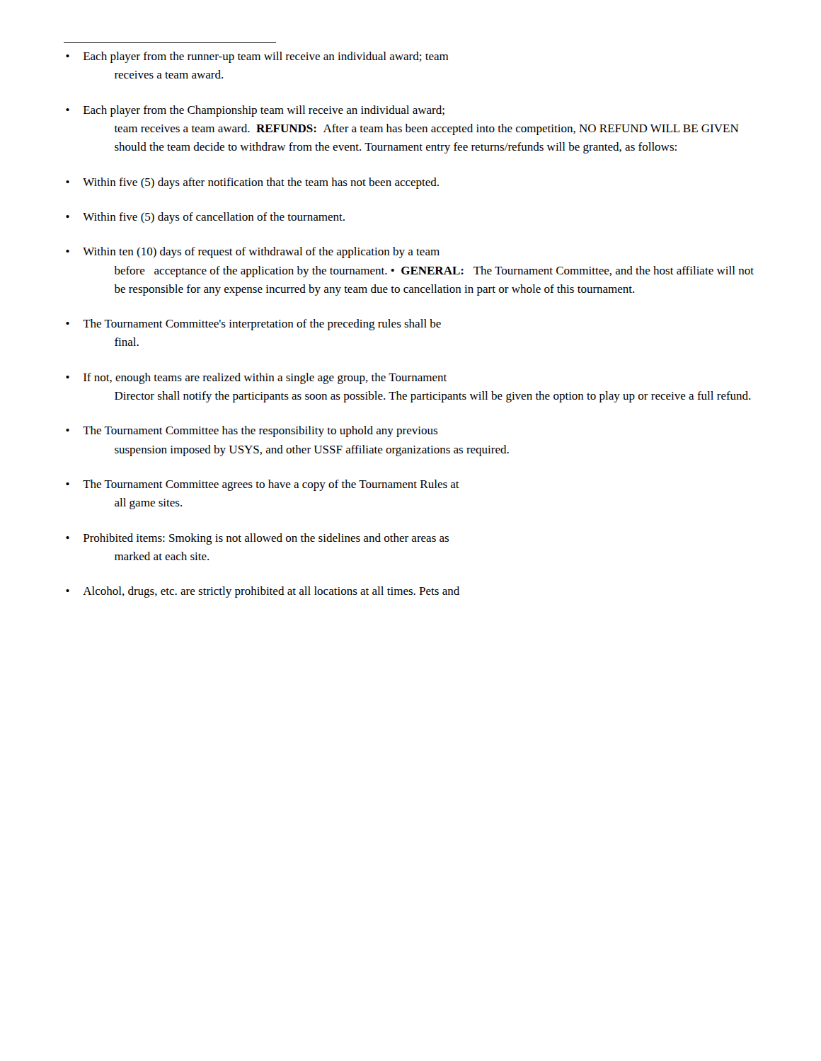Each player from the runner-up team will receive an individual award; team receives a team award.
Each player from the Championship team will receive an individual award; team receives a team award. REFUNDS: After a team has been accepted into the competition, NO REFUND WILL BE GIVEN should the team decide to withdraw from the event. Tournament entry fee returns/refunds will be granted, as follows:
Within five (5) days after notification that the team has not been accepted.
Within five (5) days of cancellation of the tournament.
Within ten (10) days of request of withdrawal of the application by a team before acceptance of the application by the tournament. • GENERAL: The Tournament Committee, and the host affiliate will not be responsible for any expense incurred by any team due to cancellation in part or whole of this tournament.
The Tournament Committee's interpretation of the preceding rules shall be final.
If not, enough teams are realized within a single age group, the Tournament Director shall notify the participants as soon as possible. The participants will be given the option to play up or receive a full refund.
The Tournament Committee has the responsibility to uphold any previous suspension imposed by USYS, and other USSF affiliate organizations as required.
The Tournament Committee agrees to have a copy of the Tournament Rules at all game sites.
Prohibited items: Smoking is not allowed on the sidelines and other areas as marked at each site.
Alcohol, drugs, etc. are strictly prohibited at all locations at all times. Pets and